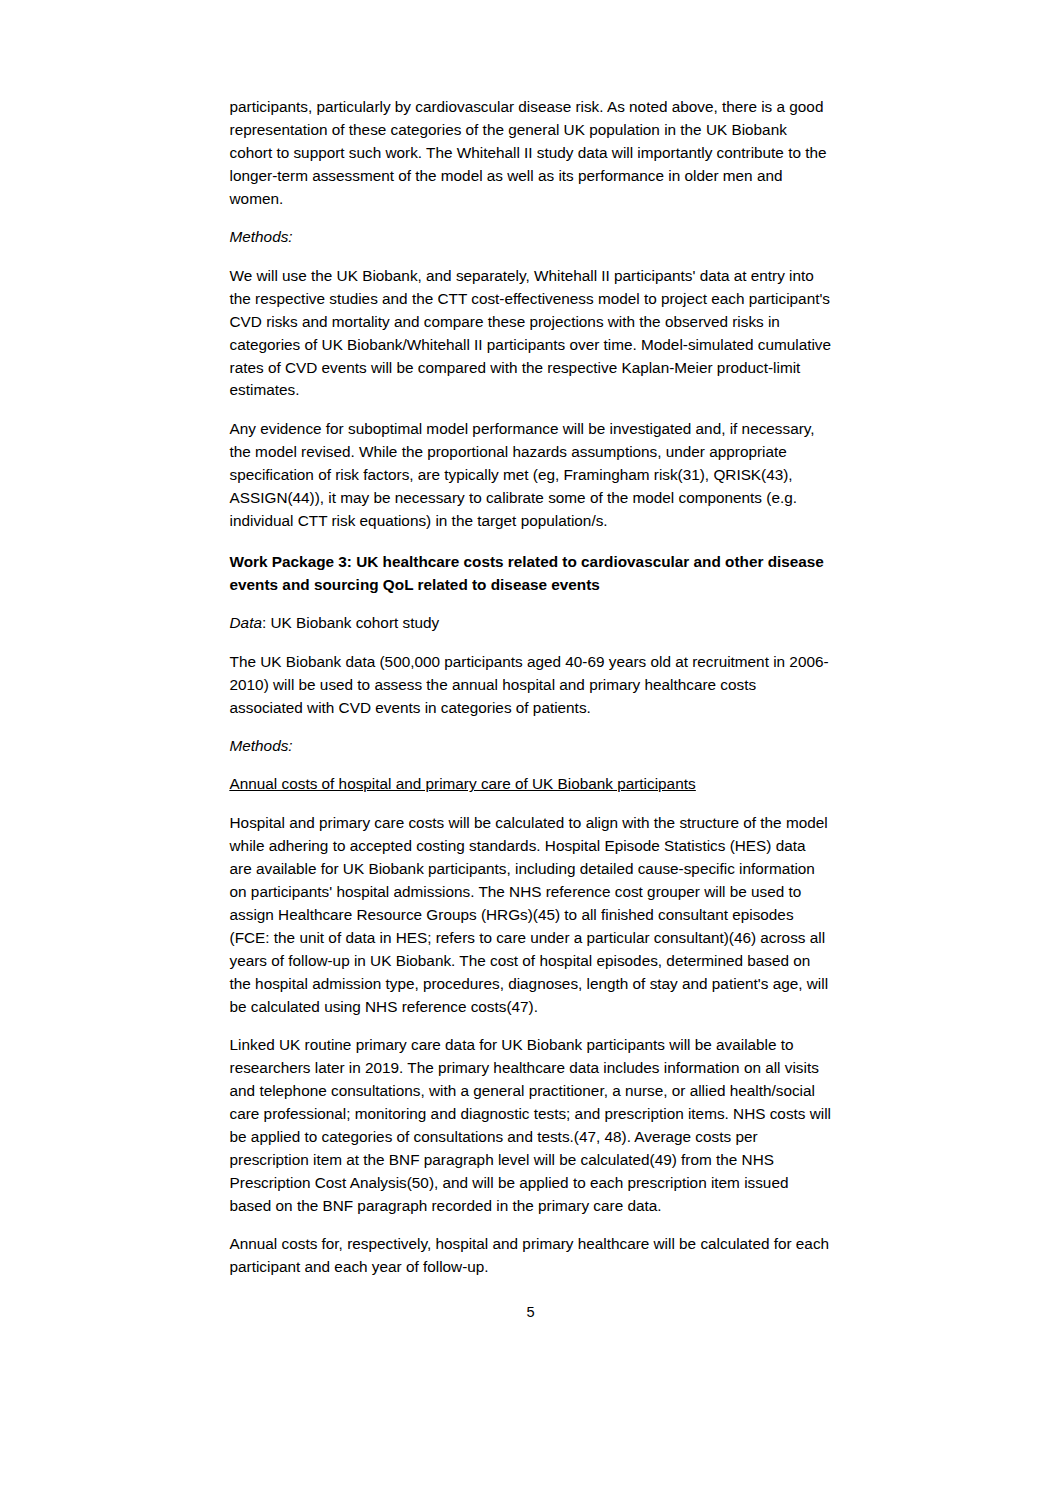participants, particularly by cardiovascular disease risk. As noted above, there is a good representation of these categories of the general UK population in the UK Biobank cohort to support such work. The Whitehall II study data will importantly contribute to the longer-term assessment of the model as well as its performance in older men and women.
Methods:
We will use the UK Biobank, and separately, Whitehall II participants' data at entry into the respective studies and the CTT cost-effectiveness model to project each participant's CVD risks and mortality and compare these projections with the observed risks in categories of UK Biobank/Whitehall II participants over time. Model-simulated cumulative rates of CVD events will be compared with the respective Kaplan-Meier product-limit estimates.
Any evidence for suboptimal model performance will be investigated and, if necessary, the model revised. While the proportional hazards assumptions, under appropriate specification of risk factors, are typically met (eg, Framingham risk(31), QRISK(43), ASSIGN(44)), it may be necessary to calibrate some of the model components (e.g. individual CTT risk equations) in the target population/s.
Work Package 3: UK healthcare costs related to cardiovascular and other disease events and sourcing QoL related to disease events
Data: UK Biobank cohort study
The UK Biobank data (500,000 participants aged 40-69 years old at recruitment in 2006-2010) will be used to assess the annual hospital and primary healthcare costs associated with CVD events in categories of patients.
Methods:
Annual costs of hospital and primary care of UK Biobank participants
Hospital and primary care costs will be calculated to align with the structure of the model while adhering to accepted costing standards. Hospital Episode Statistics (HES) data are available for UK Biobank participants, including detailed cause-specific information on participants' hospital admissions. The NHS reference cost grouper will be used to assign Healthcare Resource Groups (HRGs)(45) to all finished consultant episodes (FCE: the unit of data in HES; refers to care under a particular consultant)(46) across all years of follow-up in UK Biobank. The cost of hospital episodes, determined based on the hospital admission type, procedures, diagnoses, length of stay and patient's age, will be calculated using NHS reference costs(47).
Linked UK routine primary care data for UK Biobank participants will be available to researchers later in 2019. The primary healthcare data includes information on all visits and telephone consultations, with a general practitioner, a nurse, or allied health/social care professional; monitoring and diagnostic tests; and prescription items. NHS costs will be applied to categories of consultations and tests.(47, 48). Average costs per prescription item at the BNF paragraph level will be calculated(49) from the NHS Prescription Cost Analysis(50), and will be applied to each prescription item issued based on the BNF paragraph recorded in the primary care data.
Annual costs for, respectively, hospital and primary healthcare will be calculated for each participant and each year of follow-up.
5